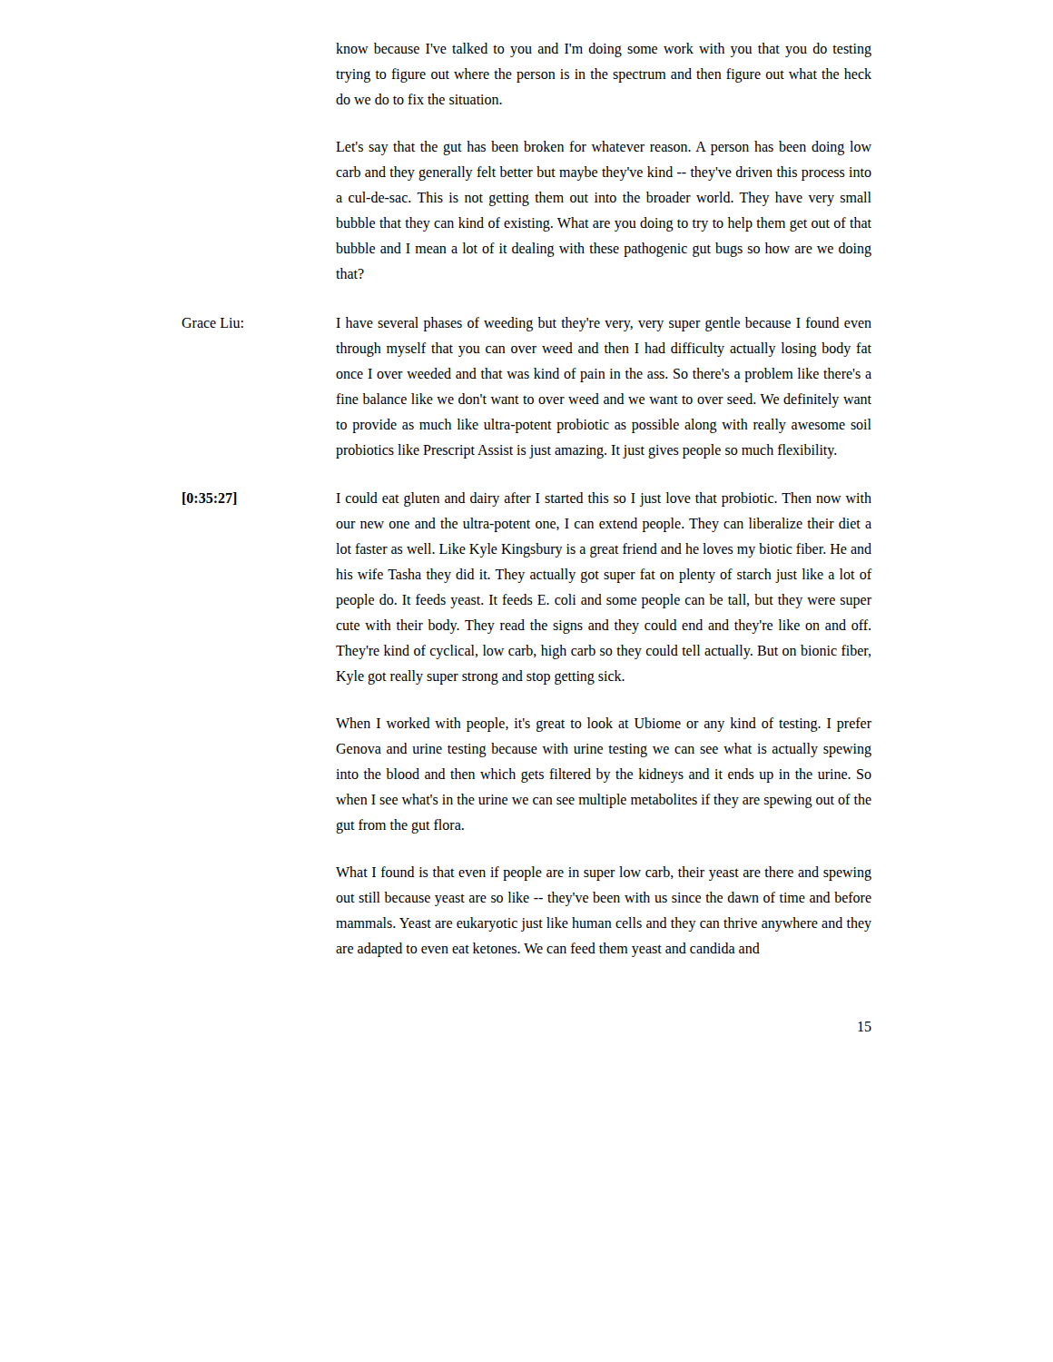know because I've talked to you and I'm doing some work with you that you do testing trying to figure out where the person is in the spectrum and then figure out what the heck do we do to fix the situation.
Let's say that the gut has been broken for whatever reason. A person has been doing low carb and they generally felt better but maybe they've kind -- they've driven this process into a cul-de-sac. This is not getting them out into the broader world. They have very small bubble that they can kind of existing. What are you doing to try to help them get out of that bubble and I mean a lot of it dealing with these pathogenic gut bugs so how are we doing that?
Grace Liu:
I have several phases of weeding but they're very, very super gentle because I found even through myself that you can over weed and then I had difficulty actually losing body fat once I over weeded and that was kind of pain in the ass. So there's a problem like there's a fine balance like we don't want to over weed and we want to over seed. We definitely want to provide as much like ultra-potent probiotic as possible along with really awesome soil probiotics like Prescript Assist is just amazing. It just gives people so much flexibility.
[0:35:27]
I could eat gluten and dairy after I started this so I just love that probiotic. Then now with our new one and the ultra-potent one, I can extend people. They can liberalize their diet a lot faster as well. Like Kyle Kingsbury is a great friend and he loves my biotic fiber. He and his wife Tasha they did it. They actually got super fat on plenty of starch just like a lot of people do. It feeds yeast. It feeds E. coli and some people can be tall, but they were super cute with their body. They read the signs and they could end and they're like on and off. They're kind of cyclical, low carb, high carb so they could tell actually. But on bionic fiber, Kyle got really super strong and stop getting sick.
When I worked with people, it's great to look at Ubiome or any kind of testing. I prefer Genova and urine testing because with urine testing we can see what is actually spewing into the blood and then which gets filtered by the kidneys and it ends up in the urine. So when I see what's in the urine we can see multiple metabolites if they are spewing out of the gut from the gut flora.
What I found is that even if people are in super low carb, their yeast are there and spewing out still because yeast are so like -- they've been with us since the dawn of time and before mammals. Yeast are eukaryotic just like human cells and they can thrive anywhere and they are adapted to even eat ketones. We can feed them yeast and candida and
15